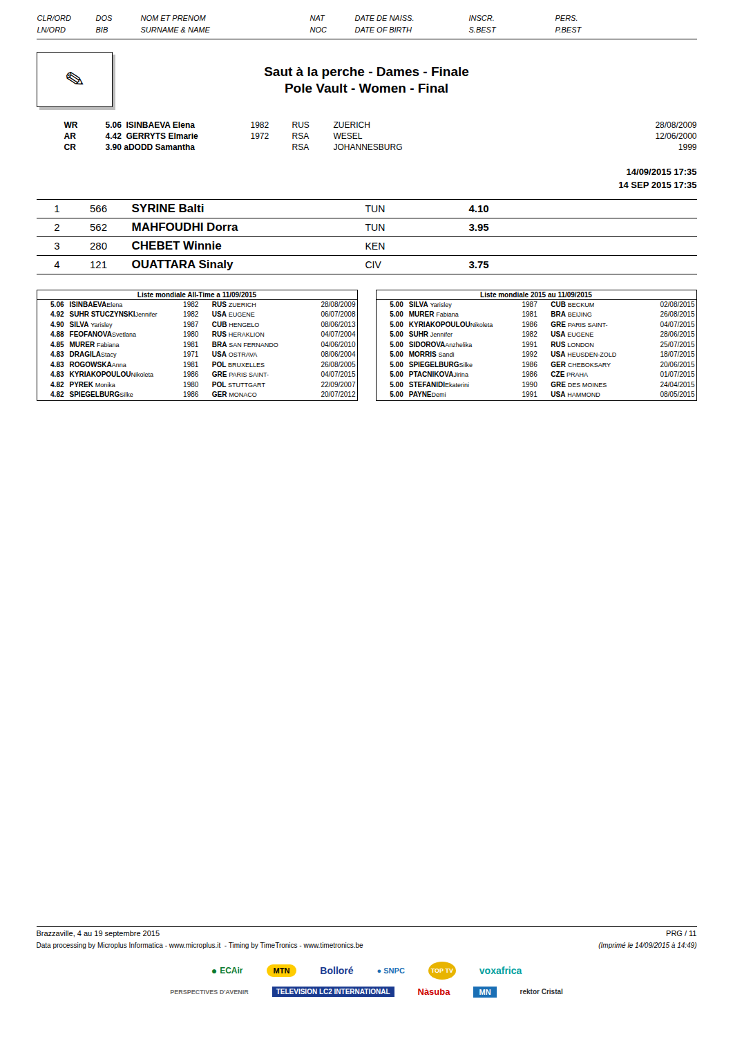| CLR/ORD | DOS | NOM ET PRENOM | NAT | DATE DE NAISS. | INSCR. | PERS. |
| LN/ORD | BIB | SURNAME & NAME | NOC | DATE OF BIRTH | S.BEST | P.BEST |
✎
Saut à la perche - Dames - Finale
Pole Vault - Women - Final
| WR | 5.06 ISINBAEVA Elena | 1982 | RUS | ZUERICH | 28/08/2009 |
| AR | 4.42 GERRYTS Elmarie | 1972 | RSA | WESEL | 12/06/2000 |
| CR | 3.90 a DODD Samantha | | RSA | JOHANNESBURG | 1999 |
14/09/2015 17:35
14 SEP 2015 17:35
| 1 | 566 | SYRINE Balti | TUN | 4.10 | |
| 2 | 562 | MAHFOUDHI Dorra | TUN | 3.95 | |
| 3 | 280 | CHEBET Winnie | KEN | | |
| 4 | 121 | OUATTARA Sinaly | CIV | 3.75 | |
Liste mondiale All-Time a 11/09/2015
| 5.06 | ISINBAEVA Elena | 1982 | RUS ZUERICH | 28/08/2009 |
| 4.92 | SUHR STUCZYNSKI Jennifer | 1982 | USA EUGENE | 06/07/2008 |
| 4.90 | SILVA Yarisley | 1987 | CUB HENGELO | 08/06/2013 |
| 4.88 | FEOFANOVA Svetlana | 1980 | RUS HERAKLION | 04/07/2004 |
| 4.85 | MURER Fabiana | 1981 | BRA SAN FERNANDO | 04/06/2010 |
| 4.83 | DRAGILA Stacy | 1971 | USA OSTRAVA | 08/06/2004 |
| 4.83 | ROGOWSKA Anna | 1981 | POL BRUXELLES | 26/08/2005 |
| 4.83 | KYRIAKOPOULOU Nikoleta | 1986 | GRE PARIS SAINT- | 04/07/2015 |
| 4.82 | PYREK Monika | 1980 | POL STUTTGART | 22/09/2007 |
| 4.82 | SPIEGELBURG Silke | 1986 | GER MONACO | 20/07/2012 |
Liste mondiale 2015 au 11/09/2015
| 5.00 | SILVA Yarisley | 1987 | CUB BECKUM | 02/08/2015 |
| 5.00 | MURER Fabiana | 1981 | BRA BEIJING | 26/08/2015 |
| 5.00 | KYRIAKOPOULOU Nikoleta | 1986 | GRE PARIS SAINT- | 04/07/2015 |
| 5.00 | SUHR Jennifer | 1982 | USA EUGENE | 28/06/2015 |
| 5.00 | SIDOROVA Anzhelika | 1991 | RUS LONDON | 25/07/2015 |
| 5.00 | MORRIS Sandi | 1992 | USA HEUSDEN-ZOLD | 18/07/2015 |
| 5.00 | SPIEGELBURG Silke | 1986 | GER CHEBOKSARY | 20/06/2015 |
| 5.00 | PTACNIKOVA Jirina | 1986 | CZE PRAHA | 01/07/2015 |
| 5.00 | STEFANIDI Ekaterini | 1990 | GRE DES MOINES | 24/04/2015 |
| 5.00 | PAYNE Demi | 1991 | USA HAMMOND | 08/05/2015 |
Brazzaville, 4 au 19 septembre 2015 PRG / 11
Data processing by Microplus Informatica - www.microplus.it - Timing by TimeTronics - www.timetronics.be (Imprimé le 14/09/2015 à 14:49)
●ECAir MTN Bolloré ● SNPC TOP TV voxafrica
PERSPECTIVES D'AVENIR TELEVISION LC2 INTERNATIONAL Nàsuba MN rektor Cristal